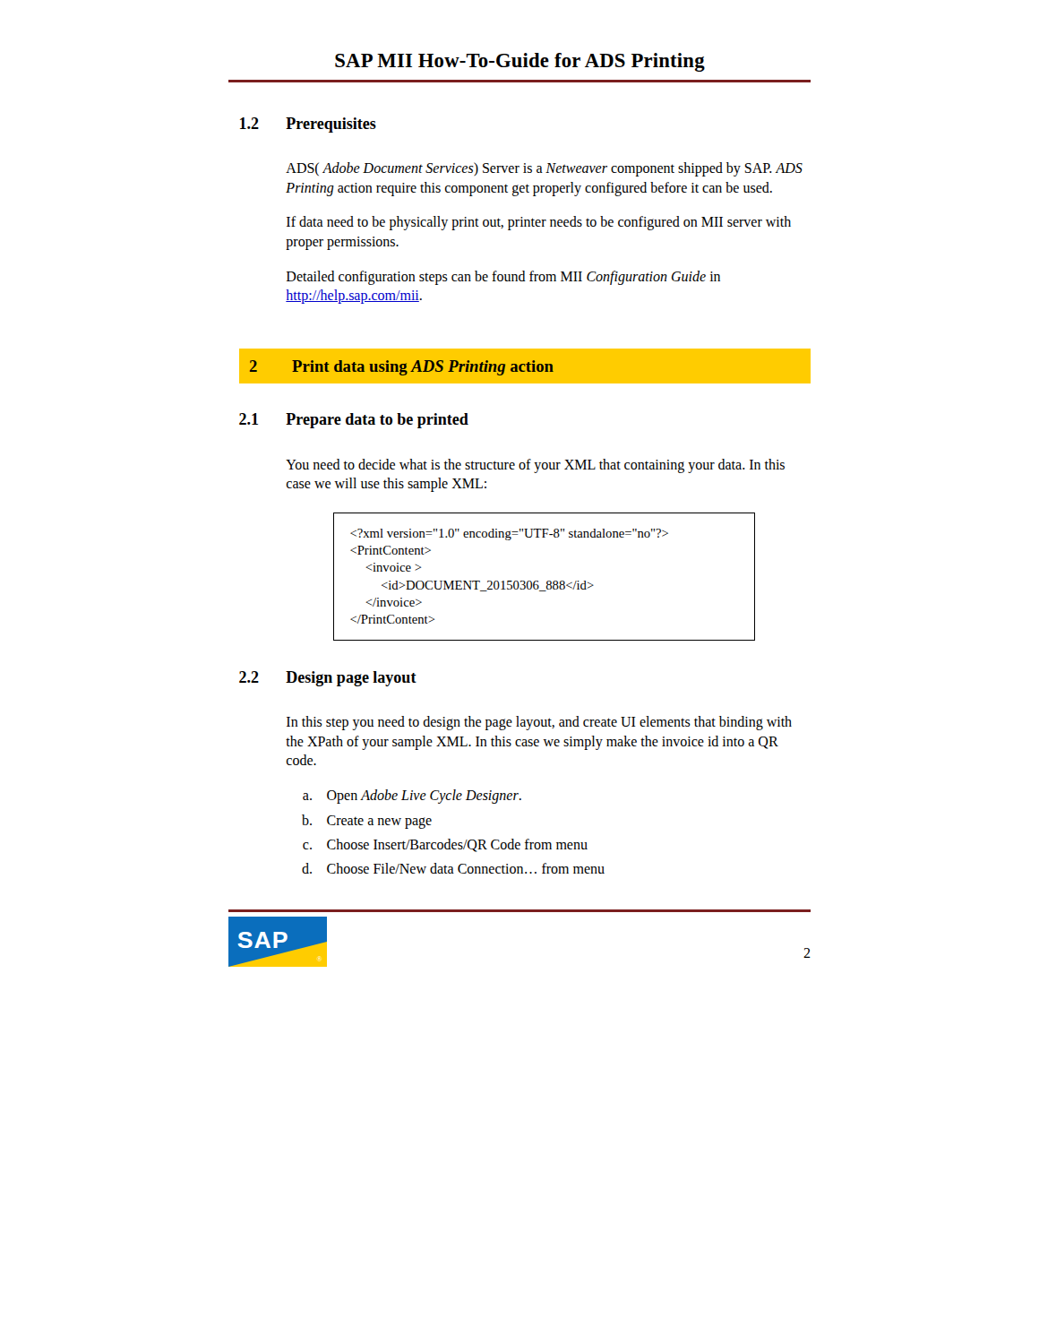SAP MII How-To-Guide for ADS Printing
1.2 Prerequisites
ADS( Adobe Document Services) Server is a Netweaver component shipped by SAP. ADS Printing action require this component get properly configured before it can be used.
If data need to be physically print out, printer needs to be configured on MII server with proper permissions.
Detailed configuration steps can be found from MII Configuration Guide in http://help.sap.com/mii.
2 Print data using ADS Printing action
2.1 Prepare data to be printed
You need to decide what is the structure of your XML that containing your data. In this case we will use this sample XML:
<?xml version="1.0" encoding="UTF-8" standalone="no"?>
<PrintContent>
<invoice >
<id>DOCUMENT_20150306_888</id>
</invoice>
</PrintContent>
2.2 Design page layout
In this step you need to design the page layout, and create UI elements that binding with the XPath of your sample XML. In this case we simply make the invoice id into a QR code.
Open Adobe Live Cycle Designer.
Create a new page
Choose Insert/Barcodes/QR Code from menu
Choose File/New data Connection… from menu
SAP®
2